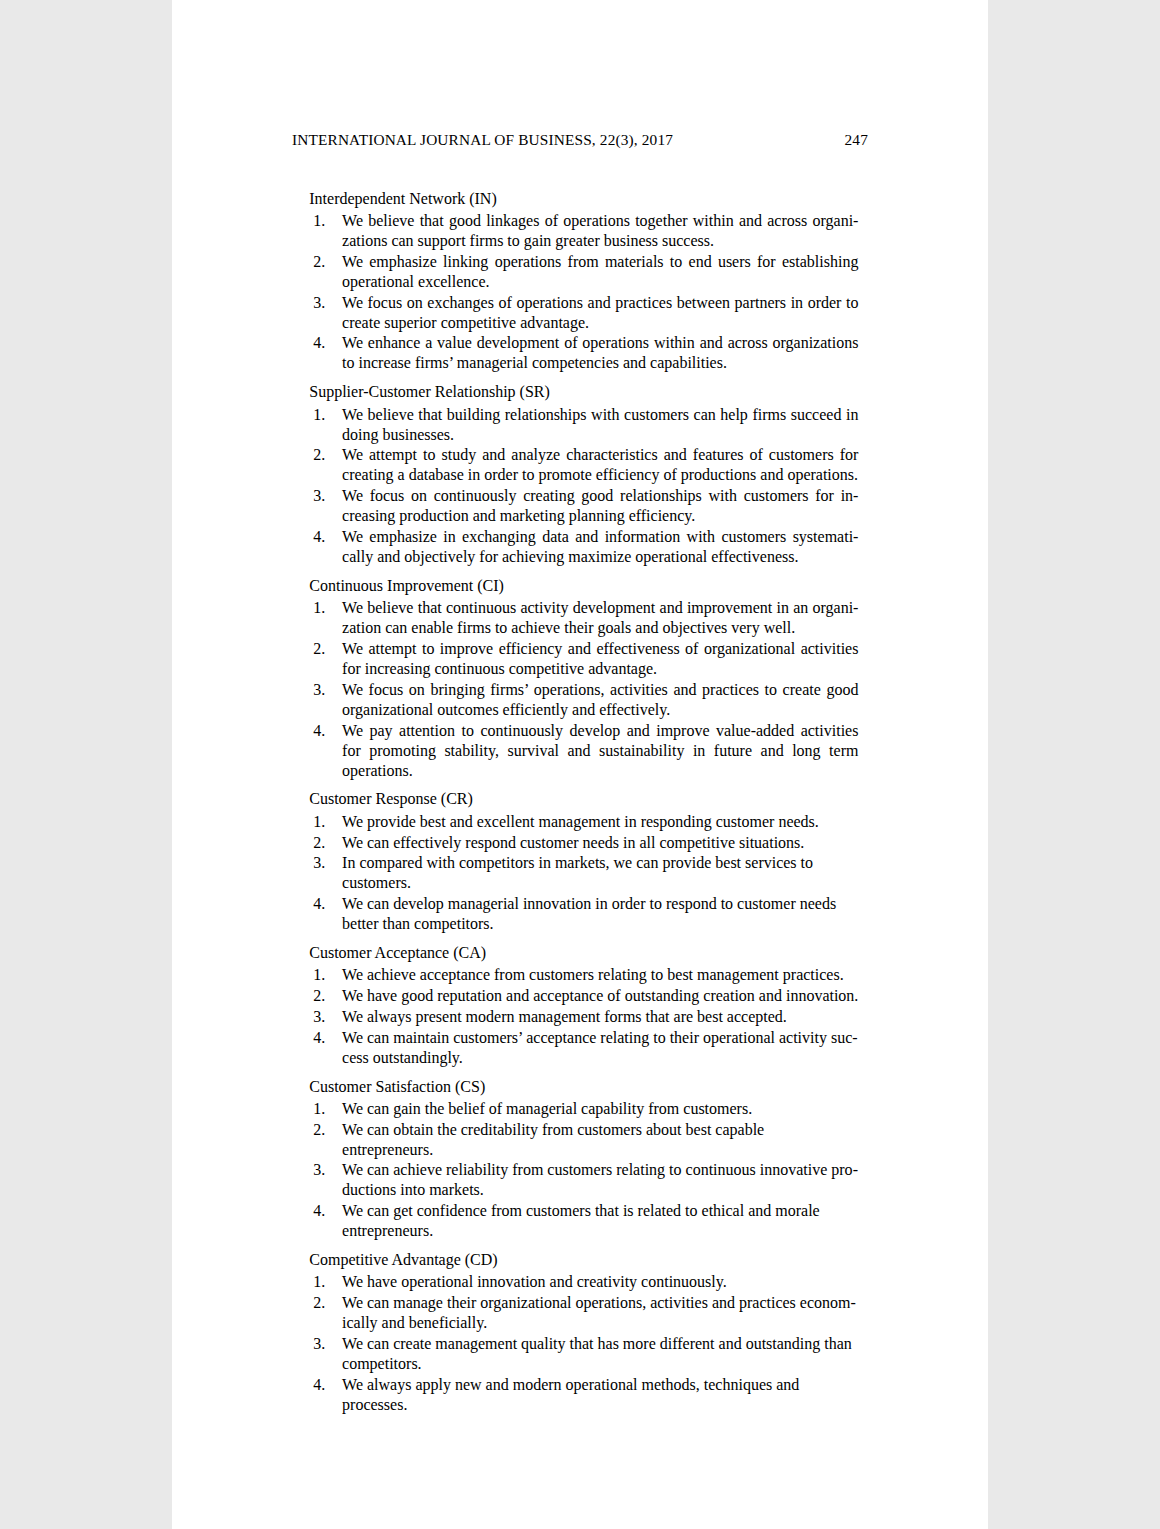International Journal of Business, 22(3), 2017 247
Interdependent Network (IN)
We believe that good linkages of operations together within and across organizations can support firms to gain greater business success.
We emphasize linking operations from materials to end users for establishing operational excellence.
We focus on exchanges of operations and practices between partners in order to create superior competitive advantage.
We enhance a value development of operations within and across organizations to increase firms’ managerial competencies and capabilities.
Supplier-Customer Relationship (SR)
We believe that building relationships with customers can help firms succeed in doing businesses.
We attempt to study and analyze characteristics and features of customers for creating a database in order to promote efficiency of productions and operations.
We focus on continuously creating good relationships with customers for increasing production and marketing planning efficiency.
We emphasize in exchanging data and information with customers systematically and objectively for achieving maximize operational effectiveness.
Continuous Improvement (CI)
We believe that continuous activity development and improvement in an organization can enable firms to achieve their goals and objectives very well.
We attempt to improve efficiency and effectiveness of organizational activities for increasing continuous competitive advantage.
We focus on bringing firms’ operations, activities and practices to create good organizational outcomes efficiently and effectively.
We pay attention to continuously develop and improve value-added activities for promoting stability, survival and sustainability in future and long term operations.
Customer Response (CR)
We provide best and excellent management in responding customer needs.
We can effectively respond customer needs in all competitive situations.
In compared with competitors in markets, we can provide best services to customers.
We can develop managerial innovation in order to respond to customer needs better than competitors.
Customer Acceptance (CA)
We achieve acceptance from customers relating to best management practices.
We have good reputation and acceptance of outstanding creation and innovation.
We always present modern management forms that are best accepted.
We can maintain customers’ acceptance relating to their operational activity success outstandingly.
Customer Satisfaction (CS)
We can gain the belief of managerial capability from customers.
We can obtain the creditability from customers about best capable entrepreneurs.
We can achieve reliability from customers relating to continuous innovative productions into markets.
We can get confidence from customers that is related to ethical and morale entrepreneurs.
Competitive Advantage (CD)
We have operational innovation and creativity continuously.
We can manage their organizational operations, activities and practices economically and beneficially.
We can create management quality that has more different and outstanding than competitors.
We always apply new and modern operational methods, techniques and processes.